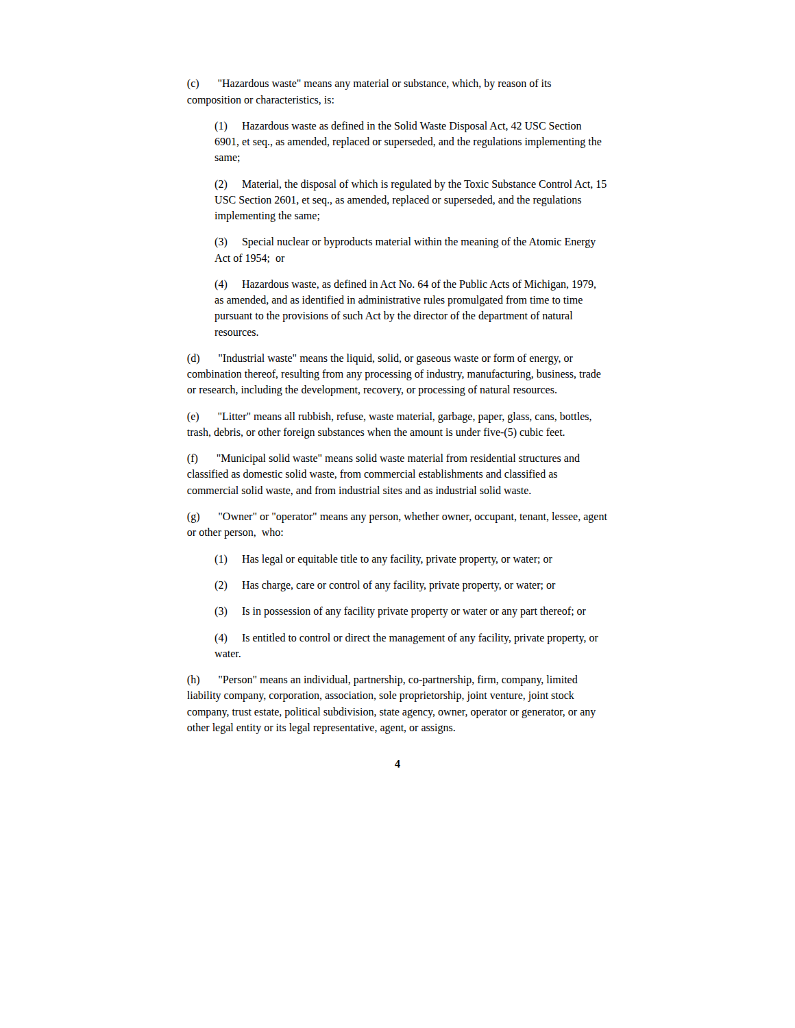(c) "Hazardous waste" means any material or substance, which, by reason of its composition or characteristics, is:
(1) Hazardous waste as defined in the Solid Waste Disposal Act, 42 USC Section 6901, et seq., as amended, replaced or superseded, and the regulations implementing the same;
(2) Material, the disposal of which is regulated by the Toxic Substance Control Act, 15 USC Section 2601, et seq., as amended, replaced or superseded, and the regulations implementing the same;
(3) Special nuclear or byproducts material within the meaning of the Atomic Energy Act of 1954; or
(4) Hazardous waste, as defined in Act No. 64 of the Public Acts of Michigan, 1979, as amended, and as identified in administrative rules promulgated from time to time pursuant to the provisions of such Act by the director of the department of natural resources.
(d) "Industrial waste" means the liquid, solid, or gaseous waste or form of energy, or combination thereof, resulting from any processing of industry, manufacturing, business, trade or research, including the development, recovery, or processing of natural resources.
(e) "Litter" means all rubbish, refuse, waste material, garbage, paper, glass, cans, bottles, trash, debris, or other foreign substances when the amount is under five-(5) cubic feet.
(f) "Municipal solid waste" means solid waste material from residential structures and classified as domestic solid waste, from commercial establishments and classified as commercial solid waste, and from industrial sites and as industrial solid waste.
(g) "Owner" or "operator" means any person, whether owner, occupant, tenant, lessee, agent or other person, who:
(1) Has legal or equitable title to any facility, private property, or water; or
(2) Has charge, care or control of any facility, private property, or water; or
(3) Is in possession of any facility private property or water or any part thereof; or
(4) Is entitled to control or direct the management of any facility, private property, or water.
(h) "Person" means an individual, partnership, co-partnership, firm, company, limited liability company, corporation, association, sole proprietorship, joint venture, joint stock company, trust estate, political subdivision, state agency, owner, operator or generator, or any other legal entity or its legal representative, agent, or assigns.
4